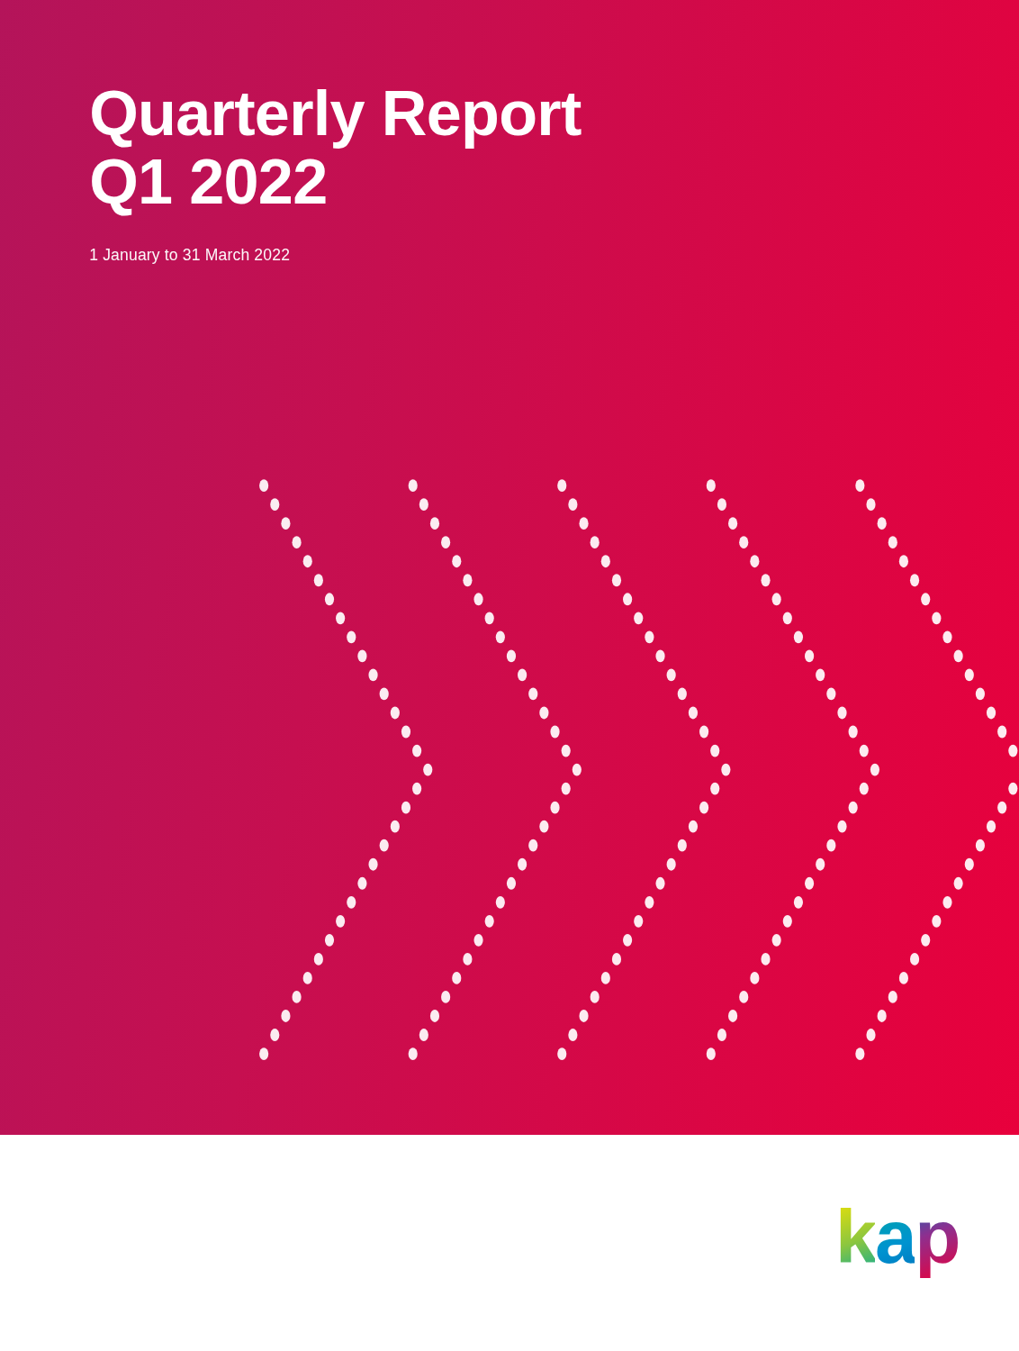Quarterly Report Q1 2022
1 January to 31 March 2022
kap